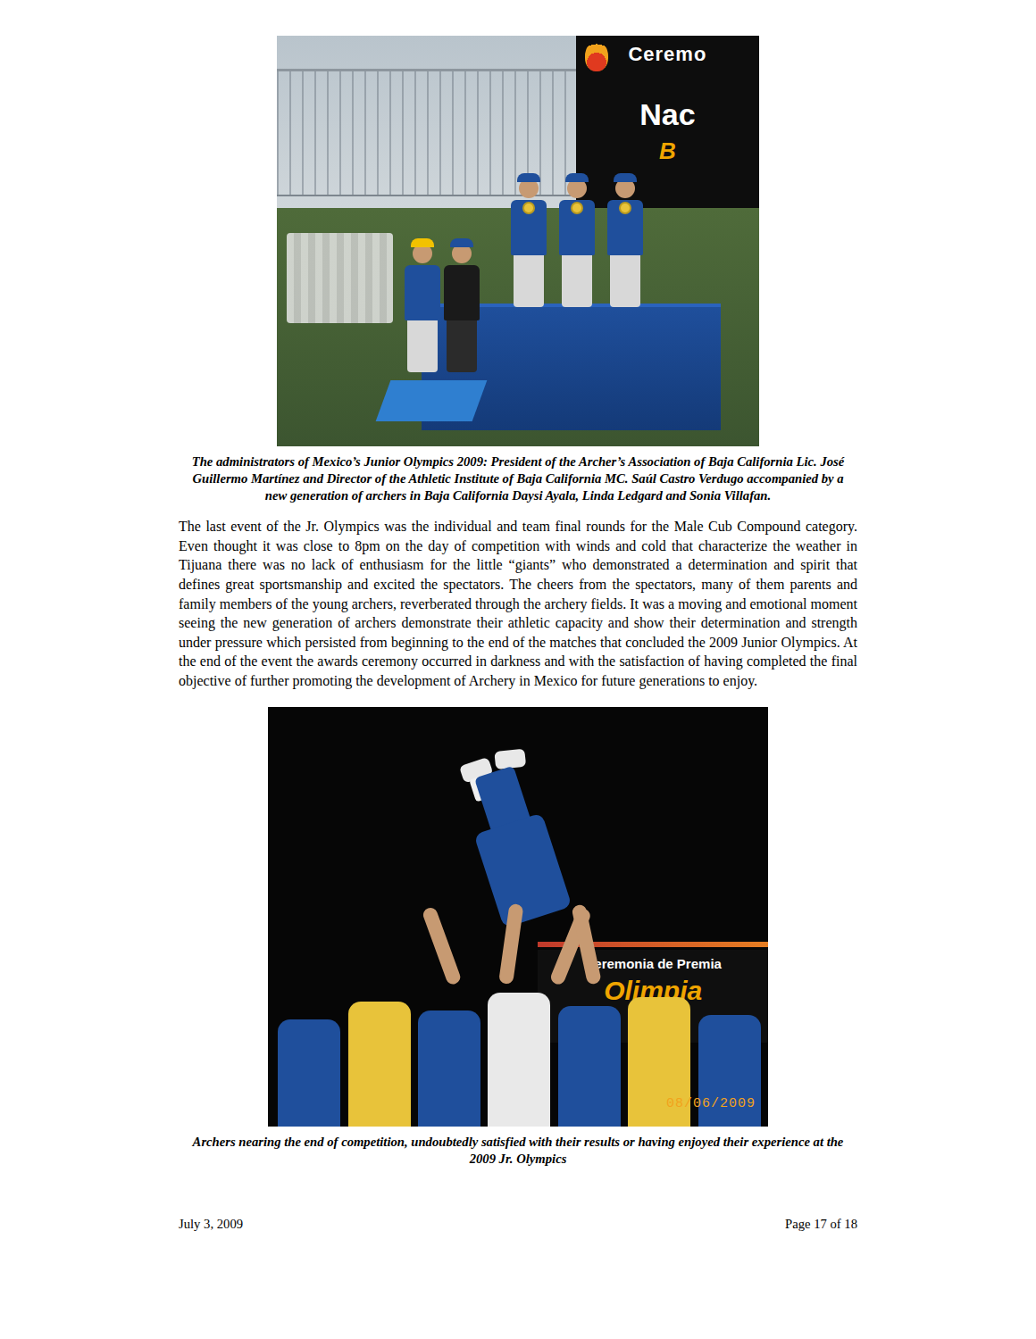Ceremo
Nac
B
The administrators of Mexico’s Junior Olympics 2009: President of the Archer’s Association of Baja California Lic. José Guillermo Martínez and Director of the Athletic Institute of Baja California MC. Saúl Castro Verdugo accompanied by a new generation of archers in Baja California Daysi Ayala, Linda Ledgard and Sonia Villafan.
The last event of the Jr. Olympics was the individual and team final rounds for the Male Cub Compound category. Even thought it was close to 8pm on the day of competition with winds and cold that characterize the weather in Tijuana there was no lack of enthusiasm for the little “giants” who demonstrated a determination and spirit that defines great sportsmanship and excited the spectators. The cheers from the spectators, many of them parents and family members of the young archers, reverberated through the archery fields. It was a moving and emotional moment seeing the new generation of archers demonstrate their athletic capacity and show their determination and strength under pressure which persisted from beginning to the end of the matches that concluded the 2009 Junior Olympics. At the end of the event the awards ceremony occurred in darkness and with the satisfaction of having completed the final objective of further promoting the development of Archery in Mexico for future generations to enjoy.
Ceremonia de Premia
Olimpia
TILLO
BC
08/06/2009
Archers nearing the end of competition, undoubtedly satisfied with their results or having enjoyed their experience at the 2009 Jr. Olympics
July 3, 2009 Page 17 of 18